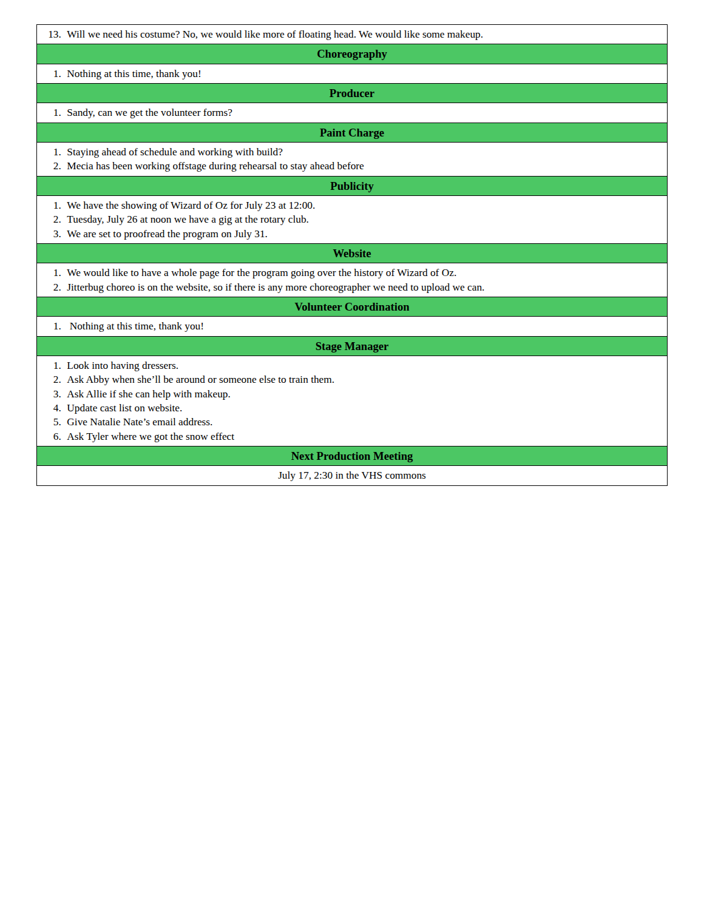| Will we need his costume? No, we would like more of floating head. We would like some makeup. |
| Choreography |
| Nothing at this time, thank you! |
| Producer |
| Sandy, can we get the volunteer forms? |
| Paint Charge |
| Staying ahead of schedule and working with build? Mecia has been working offstage during rehearsal to stay ahead before |
| Publicity |
| We have the showing of Wizard of Oz for July 23 at 12:00. Tuesday, July 26 at noon we have a gig at the rotary club. We are set to proofread the program on July 31. |
| Website |
| We would like to have a whole page for the program going over the history of Wizard of Oz. Jitterbug choreo is on the website, so if there is any more choreographer we need to upload we can. |
| Volunteer Coordination |
| Nothing at this time, thank you! |
| Stage Manager |
| Look into having dressers. Ask Abby when she’ll be around or someone else to train them. Ask Allie if she can help with makeup. Update cast list on website. Give Natalie Nate’s email address. Ask Tyler where we got the snow effect |
| Next Production Meeting |
| July 17, 2:30 in the VHS commons |